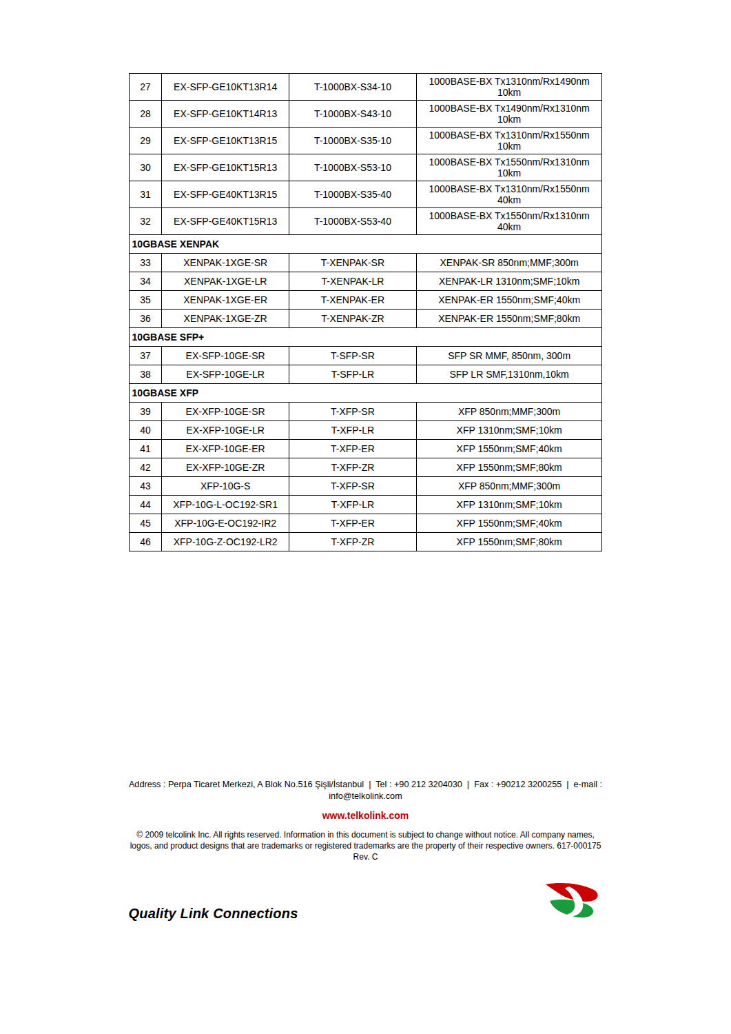| 27 | EX-SFP-GE10KT13R14 | T-1000BX-S34-10 | 1000BASE-BX Tx1310nm/Rx1490nm 10km |
| 28 | EX-SFP-GE10KT14R13 | T-1000BX-S43-10 | 1000BASE-BX Tx1490nm/Rx1310nm 10km |
| 29 | EX-SFP-GE10KT13R15 | T-1000BX-S35-10 | 1000BASE-BX Tx1310nm/Rx1550nm 10km |
| 30 | EX-SFP-GE10KT15R13 | T-1000BX-S53-10 | 1000BASE-BX Tx1550nm/Rx1310nm 10km |
| 31 | EX-SFP-GE40KT13R15 | T-1000BX-S35-40 | 1000BASE-BX Tx1310nm/Rx1550nm 40km |
| 32 | EX-SFP-GE40KT15R13 | T-1000BX-S53-40 | 1000BASE-BX Tx1550nm/Rx1310nm 40km |
| 10GBASE XENPAK |
| 33 | XENPAK-1XGE-SR | T-XENPAK-SR | XENPAK-SR 850nm;MMF;300m |
| 34 | XENPAK-1XGE-LR | T-XENPAK-LR | XENPAK-LR 1310nm;SMF;10km |
| 35 | XENPAK-1XGE-ER | T-XENPAK-ER | XENPAK-ER 1550nm;SMF;40km |
| 36 | XENPAK-1XGE-ZR | T-XENPAK-ZR | XENPAK-ER 1550nm;SMF;80km |
| 10GBASE SFP+ |
| 37 | EX-SFP-10GE-SR | T-SFP-SR | SFP SR MMF, 850nm, 300m |
| 38 | EX-SFP-10GE-LR | T-SFP-LR | SFP LR SMF,1310nm,10km |
| 10GBASE XFP |
| 39 | EX-XFP-10GE-SR | T-XFP-SR | XFP 850nm;MMF;300m |
| 40 | EX-XFP-10GE-LR | T-XFP-LR | XFP 1310nm;SMF;10km |
| 41 | EX-XFP-10GE-ER | T-XFP-ER | XFP 1550nm;SMF;40km |
| 42 | EX-XFP-10GE-ZR | T-XFP-ZR | XFP 1550nm;SMF;80km |
| 43 | XFP-10G-S | T-XFP-SR | XFP 850nm;MMF;300m |
| 44 | XFP-10G-L-OC192-SR1 | T-XFP-LR | XFP 1310nm;SMF;10km |
| 45 | XFP-10G-E-OC192-IR2 | T-XFP-ER | XFP 1550nm;SMF;40km |
| 46 | XFP-10G-Z-OC192-LR2 | T-XFP-ZR | XFP 1550nm;SMF;80km |
Address : Perpa Ticaret Merkezi, A Blok No.516 Şişli/İstanbul | Tel : +90 212 3204030 | Fax : +90212 3200255 | e-mail : info@telkolink.com
www.telkolink.com
© 2009 telcolink Inc. All rights reserved. Information in this document is subject to change without notice. All company names, logos, and product designs that are trademarks or registered trademarks are the property of their respective owners. 617-000175 Rev. C
Quality Link Connections